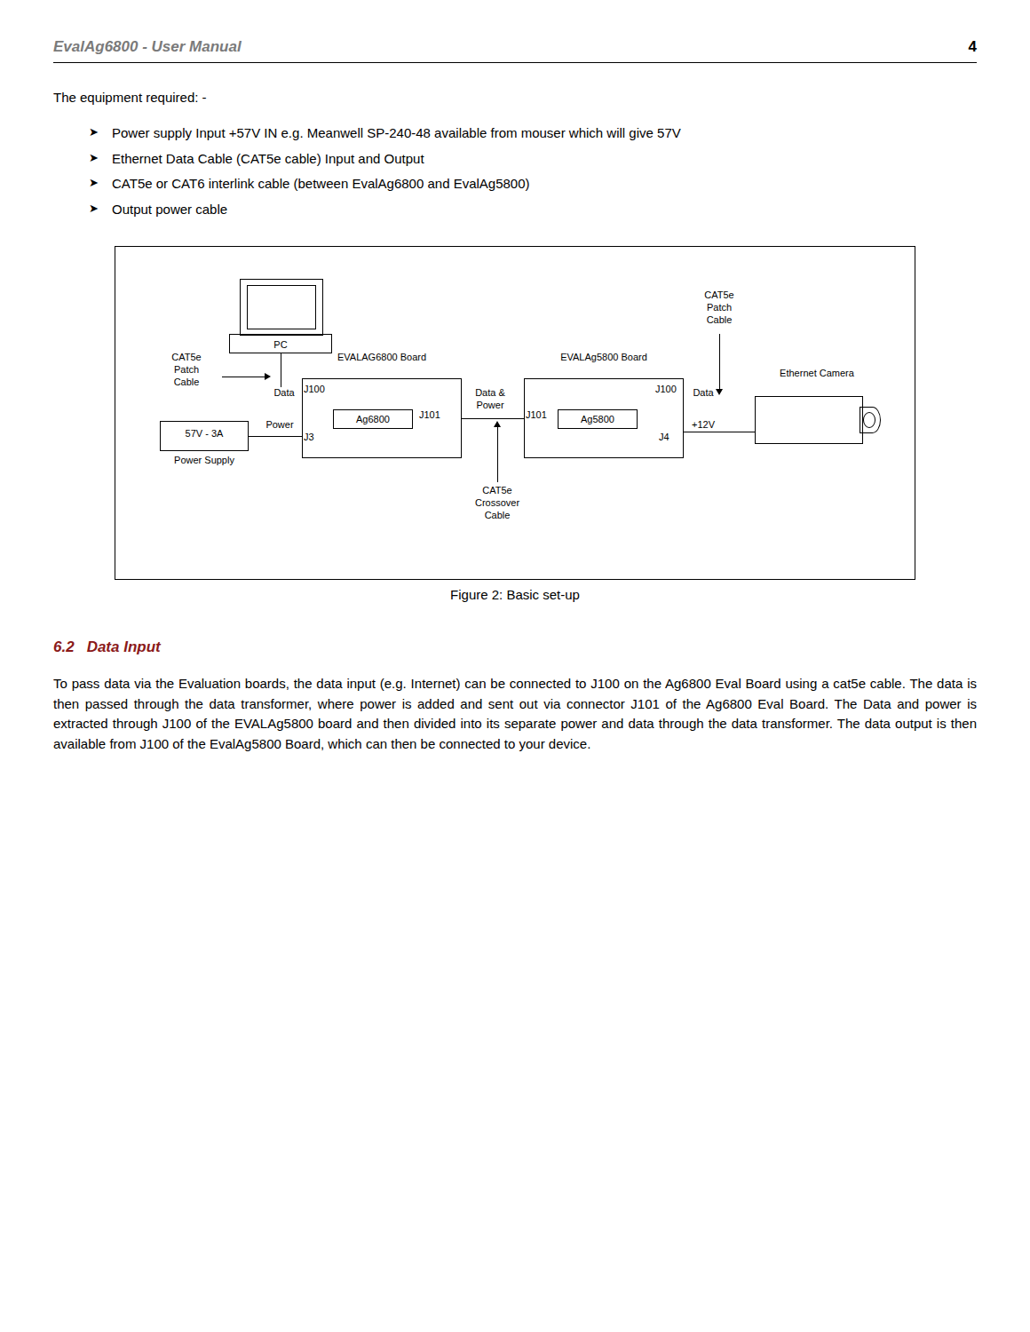EvalAg6800 - User Manual 4
The equipment required: -
Power supply Input +57V IN e.g. Meanwell SP-240-48 available from mouser which will give 57V
Ethernet Data Cable (CAT5e cable) Input and Output
CAT5e or CAT6 interlink cable (between EvalAg6800 and EvalAg5800)
Output power cable
PC
CAT5e
Patch
Cable
Data
57V - 3A
Power Supply
Power
EVALAG6800 Board
Ag6800
J100
J3
J101
Data &
Power
CAT5e
Crossover
Cable
EVALAg5800 Board
Ag5800
J101
J100
J4
Data
+12V
CAT5e
Patch
Cable
Ethernet Camera
Figure 2: Basic set-up
6.2 Data Input
To pass data via the Evaluation boards, the data input (e.g. Internet) can be connected to J100 on the Ag6800 Eval Board using a cat5e cable. The data is then passed through the data transformer, where power is added and sent out via connector J101 of the Ag6800 Eval Board. The Data and power is extracted through J100 of the EVALAg5800 board and then divided into its separate power and data through the data transformer. The data output is then available from J100 of the EvalAg5800 Board, which can then be connected to your device.